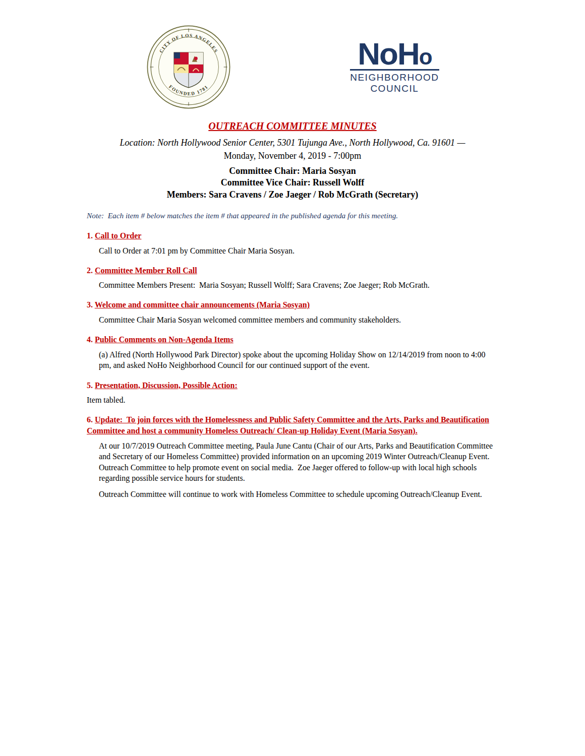CITY OF LOS ANGELES FOUNDED 1781
NoHo
NEIGHBORHOOD
COUNCIL
OUTREACH COMMITTEE MINUTES
Location: North Hollywood Senior Center, 5301 Tujunga Ave., North Hollywood, Ca. 91601 —
Monday, November 4, 2019 - 7:00pm
Committee Chair: Maria Sosyan
Committee Vice Chair: Russell Wolff
Members: Sara Cravens / Zoe Jaeger / Rob McGrath (Secretary)
Note: Each item # below matches the item # that appeared in the published agenda for this meeting.
1. Call to Order
Call to Order at 7:01 pm by Committee Chair Maria Sosyan.
2. Committee Member Roll Call
Committee Members Present: Maria Sosyan; Russell Wolff; Sara Cravens; Zoe Jaeger; Rob McGrath.
3. Welcome and committee chair announcements (Maria Sosyan)
Committee Chair Maria Sosyan welcomed committee members and community stakeholders.
4. Public Comments on Non-Agenda Items
(a) Alfred (North Hollywood Park Director) spoke about the upcoming Holiday Show on 12/14/2019 from noon to 4:00 pm, and asked NoHo Neighborhood Council for our continued support of the event.
5. Presentation, Discussion, Possible Action:
Item tabled.
6. Update: To join forces with the Homelessness and Public Safety Committee and the Arts, Parks and Beautification Committee and host a community Homeless Outreach/ Clean-up Holiday Event (Maria Sosyan).
At our 10/7/2019 Outreach Committee meeting, Paula June Cantu (Chair of our Arts, Parks and Beautification Committee and Secretary of our Homeless Committee) provided information on an upcoming 2019 Winter Outreach/Cleanup Event. Outreach Committee to help promote event on social media. Zoe Jaeger offered to follow-up with local high schools regarding possible service hours for students.
Outreach Committee will continue to work with Homeless Committee to schedule upcoming Outreach/Cleanup Event.